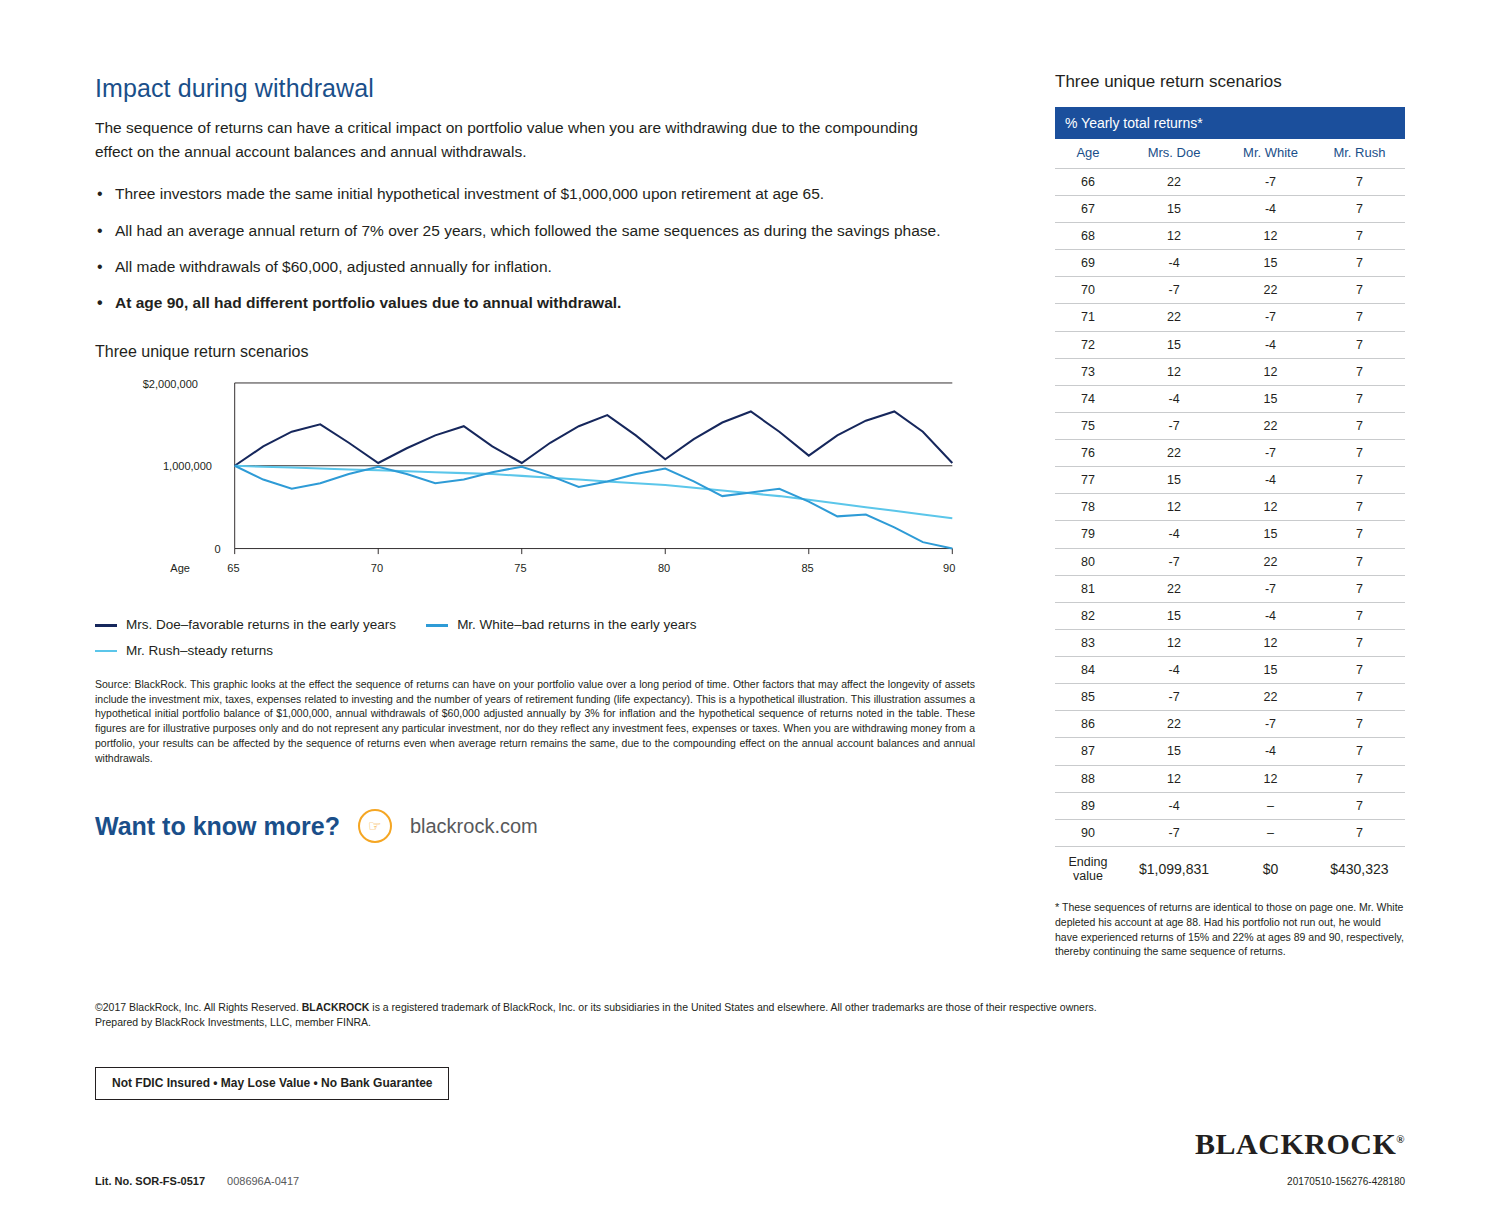Impact during withdrawal
The sequence of returns can have a critical impact on portfolio value when you are withdrawing due to the compounding effect on the annual account balances and annual withdrawals.
Three investors made the same initial hypothetical investment of $1,000,000 upon retirement at age 65.
All had an average annual return of 7% over 25 years, which followed the same sequences as during the savings phase.
All made withdrawals of $60,000, adjusted annually for inflation.
At age 90, all had different portfolio values due to annual withdrawal.
Three unique return scenarios
$2,000,000 1,000,000 0 Age 65 70 75 80 85 90
Mrs. Doe–favorable returns in the early years Mr. White–bad returns in the early years
Mr. Rush–steady returns
Source: BlackRock. This graphic looks at the effect the sequence of returns can have on your portfolio value over a long period of time. Other factors that may affect the longevity of assets include the investment mix, taxes, expenses related to investing and the number of years of retirement funding (life expectancy). This is a hypothetical illustration. This illustration assumes a hypothetical initial portfolio balance of $1,000,000, annual withdrawals of $60,000 adjusted annually by 3% for inflation and the hypothetical sequence of returns noted in the table. These figures are for illustrative purposes only and do not represent any particular investment, nor do they reflect any investment fees, expenses or taxes. When you are withdrawing money from a portfolio, your results can be affected by the sequence of returns even when average return remains the same, due to the compounding effect on the annual account balances and annual withdrawals.
Want to know more?
☞ blackrock.com
Three unique return scenarios
% Yearly total returns*
| Age | Mrs. Doe | Mr. White | Mr. Rush |
| --- | --- | --- | --- |
| 66 | 22 | -7 | 7 |
| 67 | 15 | -4 | 7 |
| 68 | 12 | 12 | 7 |
| 69 | -4 | 15 | 7 |
| 70 | -7 | 22 | 7 |
| 71 | 22 | -7 | 7 |
| 72 | 15 | -4 | 7 |
| 73 | 12 | 12 | 7 |
| 74 | -4 | 15 | 7 |
| 75 | -7 | 22 | 7 |
| 76 | 22 | -7 | 7 |
| 77 | 15 | -4 | 7 |
| 78 | 12 | 12 | 7 |
| 79 | -4 | 15 | 7 |
| 80 | -7 | 22 | 7 |
| 81 | 22 | -7 | 7 |
| 82 | 15 | -4 | 7 |
| 83 | 12 | 12 | 7 |
| 84 | -4 | 15 | 7 |
| 85 | -7 | 22 | 7 |
| 86 | 22 | -7 | 7 |
| 87 | 15 | -4 | 7 |
| 88 | 12 | 12 | 7 |
| 89 | -4 | – | 7 |
| 90 | -7 | – | 7 |
| Ending value | $1,099,831 | $0 | $430,323 |
* These sequences of returns are identical to those on page one. Mr. White depleted his account at age 88. Had his portfolio not run out, he would have experienced returns of 15% and 22% at ages 89 and 90, respectively, thereby continuing the same sequence of returns.
©2017 BlackRock, Inc. All Rights Reserved. BLACKROCK is a registered trademark of BlackRock, Inc. or its subsidiaries in the United States and elsewhere. All other trademarks are those of their respective owners.
Prepared by BlackRock Investments, LLC, member FINRA.
Not FDIC Insured • May Lose Value • No Bank Guarantee
Lit. No. SOR-FS-0517008696A-0417
BLACKROCK®
20170510-156276-428180